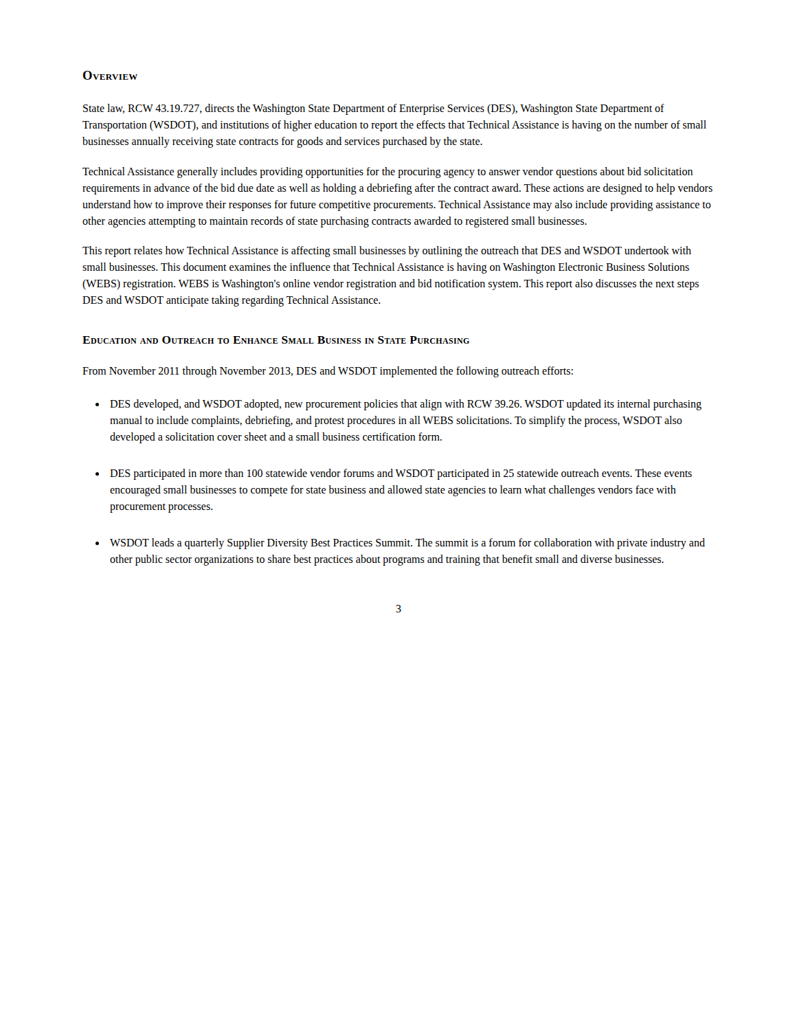Overview
State law, RCW 43.19.727, directs the Washington State Department of Enterprise Services (DES), Washington State Department of Transportation (WSDOT), and institutions of higher education to report the effects that Technical Assistance is having on the number of small businesses annually receiving state contracts for goods and services purchased by the state.
Technical Assistance generally includes providing opportunities for the procuring agency to answer vendor questions about bid solicitation requirements in advance of the bid due date as well as holding a debriefing after the contract award. These actions are designed to help vendors understand how to improve their responses for future competitive procurements. Technical Assistance may also include providing assistance to other agencies attempting to maintain records of state purchasing contracts awarded to registered small businesses.
This report relates how Technical Assistance is affecting small businesses by outlining the outreach that DES and WSDOT undertook with small businesses. This document examines the influence that Technical Assistance is having on Washington Electronic Business Solutions (WEBS) registration. WEBS is Washington's online vendor registration and bid notification system. This report also discusses the next steps DES and WSDOT anticipate taking regarding Technical Assistance.
Education and Outreach to Enhance Small Business in State Purchasing
From November 2011 through November 2013, DES and WSDOT implemented the following outreach efforts:
DES developed, and WSDOT adopted, new procurement policies that align with RCW 39.26. WSDOT updated its internal purchasing manual to include complaints, debriefing, and protest procedures in all WEBS solicitations. To simplify the process, WSDOT also developed a solicitation cover sheet and a small business certification form.
DES participated in more than 100 statewide vendor forums and WSDOT participated in 25 statewide outreach events. These events encouraged small businesses to compete for state business and allowed state agencies to learn what challenges vendors face with procurement processes.
WSDOT leads a quarterly Supplier Diversity Best Practices Summit. The summit is a forum for collaboration with private industry and other public sector organizations to share best practices about programs and training that benefit small and diverse businesses.
3